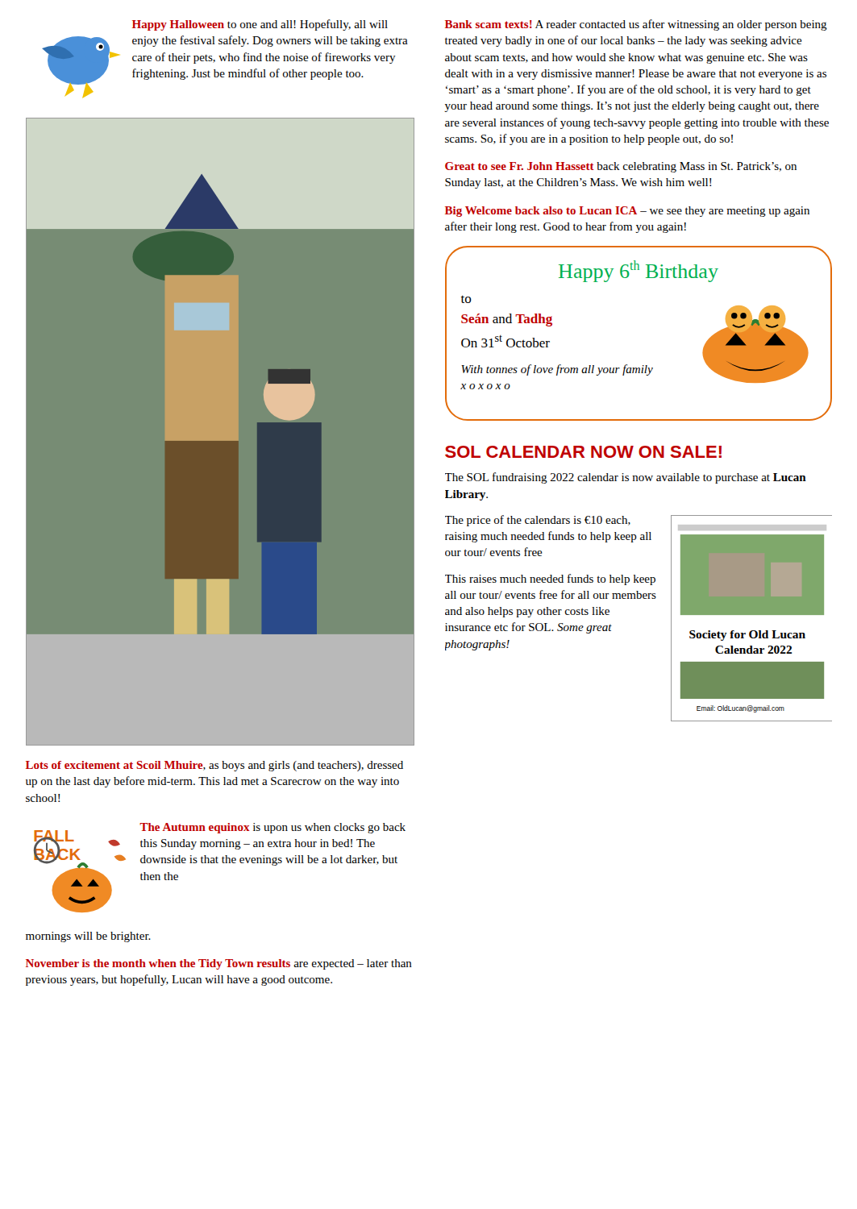Happy Halloween to one and all! Hopefully, all will enjoy the festival safely. Dog owners will be taking extra care of their pets, who find the noise of fireworks very frightening. Just be mindful of other people too.
Lots of excitement at Scoil Mhuire, as boys and girls (and teachers), dressed up on the last day before mid-term. This lad met a Scarecrow on the way into school!
The Autumn equinox is upon us when clocks go back this Sunday morning – an extra hour in bed! The downside is that the evenings will be a lot darker, but then the
mornings will be brighter.
November is the month when the Tidy Town results are expected – later than previous years, but hopefully, Lucan will have a good outcome.
Bank scam texts! A reader contacted us after witnessing an older person being treated very badly in one of our local banks – the lady was seeking advice about scam texts, and how would she know what was genuine etc. She was dealt with in a very dismissive manner! Please be aware that not everyone is as ‘smart’ as a ‘smart phone’. If you are of the old school, it is very hard to get your head around some things. It’s not just the elderly being caught out, there are several instances of young tech-savvy people getting into trouble with these scams. So, if you are in a position to help people out, do so!
Great to see Fr. John Hassett back celebrating Mass in St. Patrick’s, on Sunday last, at the Children’s Mass. We wish him well!
Big Welcome back also to Lucan ICA – we see they are meeting up again after their long rest. Good to hear from you again!
Happy 6th Birthday
to
Seán and Tadhg
On 31st October
With tonnes of love from all your family
x o x o x o
SOL CALENDAR NOW ON SALE!
The SOL fundraising 2022 calendar is now available to purchase at Lucan Library.
The price of the calendars is €10 each, raising much needed funds to help keep all our tour/ events free
This raises much needed funds to help keep all our tour/ events free for all our members and also helps pay other costs like insurance etc for SOL. Some great photographs!